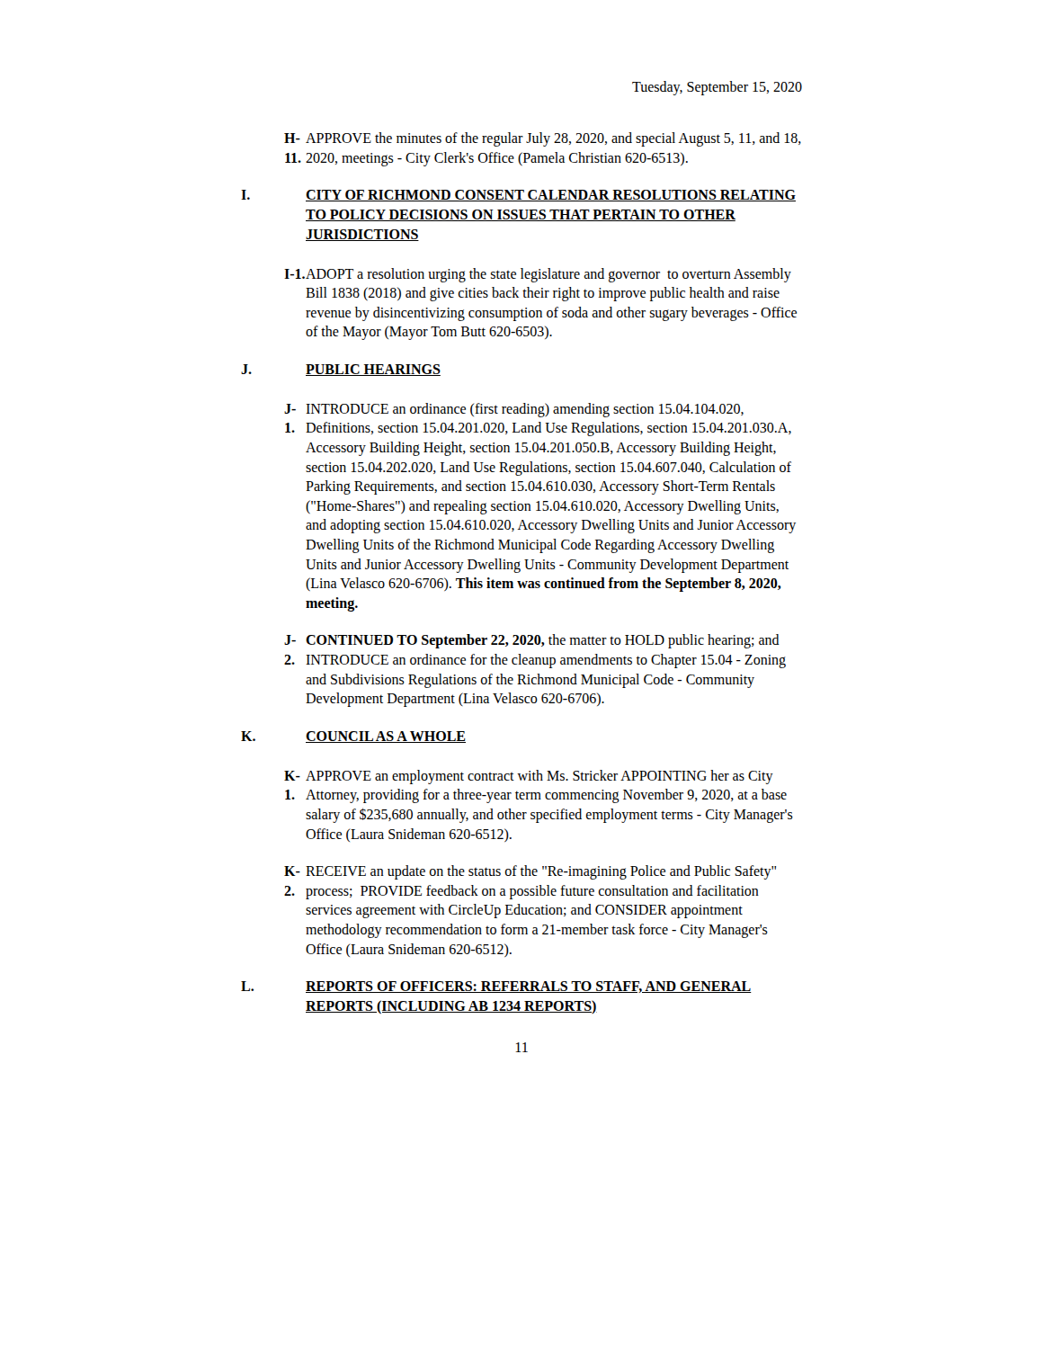Tuesday, September 15, 2020
H-11.
APPROVE the minutes of the regular July 28, 2020, and special August 5, 11, and 18, 2020, meetings - City Clerk's Office (Pamela Christian 620-6513).
I.
CITY OF RICHMOND CONSENT CALENDAR RESOLUTIONS RELATING TO POLICY DECISIONS ON ISSUES THAT PERTAIN TO OTHER JURISDICTIONS
I-1.
ADOPT a resolution urging the state legislature and governor to overturn Assembly Bill 1838 (2018) and give cities back their right to improve public health and raise revenue by disincentivizing consumption of soda and other sugary beverages - Office of the Mayor (Mayor Tom Butt 620-6503).
J.
PUBLIC HEARINGS
J-1.
INTRODUCE an ordinance (first reading) amending section 15.04.104.020, Definitions, section 15.04.201.020, Land Use Regulations, section 15.04.201.030.A, Accessory Building Height, section 15.04.201.050.B, Accessory Building Height, section 15.04.202.020, Land Use Regulations, section 15.04.607.040, Calculation of Parking Requirements, and section 15.04.610.030, Accessory Short-Term Rentals ("Home-Shares") and repealing section 15.04.610.020, Accessory Dwelling Units, and adopting section 15.04.610.020, Accessory Dwelling Units and Junior Accessory Dwelling Units of the Richmond Municipal Code Regarding Accessory Dwelling Units and Junior Accessory Dwelling Units - Community Development Department (Lina Velasco 620-6706). This item was continued from the September 8, 2020, meeting.
J-2.
CONTINUED TO September 22, 2020, the matter to HOLD public hearing; and INTRODUCE an ordinance for the cleanup amendments to Chapter 15.04 - Zoning and Subdivisions Regulations of the Richmond Municipal Code - Community Development Department (Lina Velasco 620-6706).
K.
COUNCIL AS A WHOLE
K-1.
APPROVE an employment contract with Ms. Stricker APPOINTING her as City Attorney, providing for a three-year term commencing November 9, 2020, at a base salary of $235,680 annually, and other specified employment terms - City Manager's Office (Laura Snideman 620-6512).
K-2.
RECEIVE an update on the status of the "Re-imagining Police and Public Safety" process; PROVIDE feedback on a possible future consultation and facilitation services agreement with CircleUp Education; and CONSIDER appointment methodology recommendation to form a 21-member task force - City Manager's Office (Laura Snideman 620-6512).
L.
REPORTS OF OFFICERS: REFERRALS TO STAFF, AND GENERAL REPORTS (INCLUDING AB 1234 REPORTS)
11